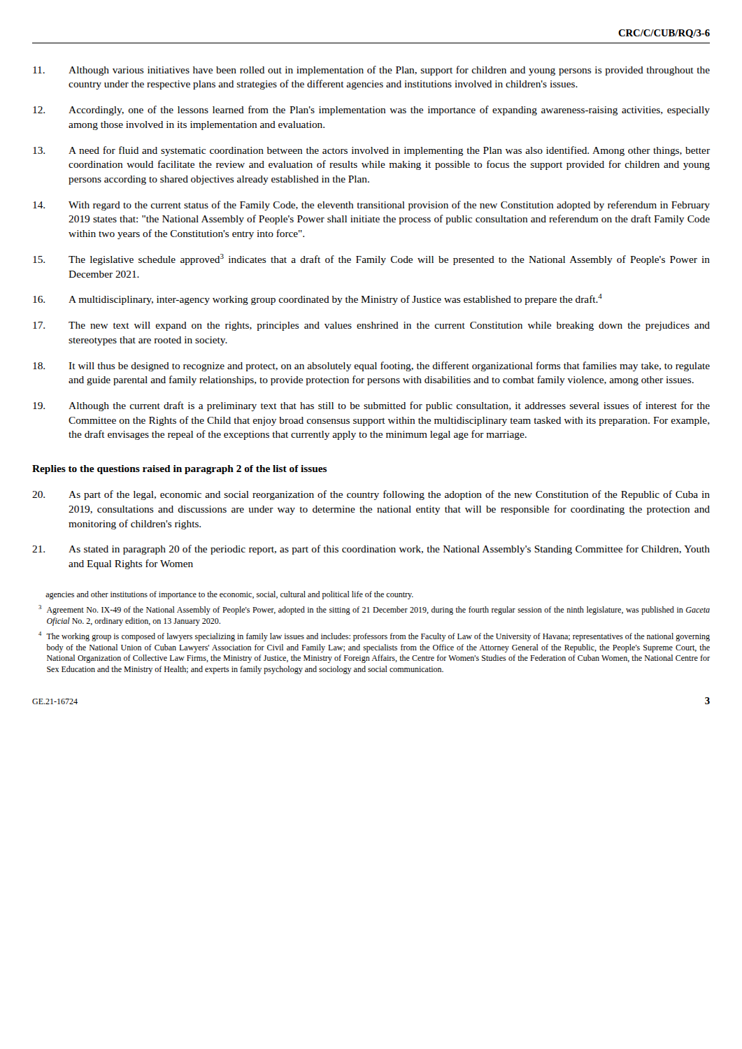CRC/C/CUB/RQ/3-6
11.
Although various initiatives have been rolled out in implementation of the Plan, support for children and young persons is provided throughout the country under the respective plans and strategies of the different agencies and institutions involved in children's issues.
12.
Accordingly, one of the lessons learned from the Plan's implementation was the importance of expanding awareness-raising activities, especially among those involved in its implementation and evaluation.
13.
A need for fluid and systematic coordination between the actors involved in implementing the Plan was also identified. Among other things, better coordination would facilitate the review and evaluation of results while making it possible to focus the support provided for children and young persons according to shared objectives already established in the Plan.
14.
With regard to the current status of the Family Code, the eleventh transitional provision of the new Constitution adopted by referendum in February 2019 states that: "the National Assembly of People's Power shall initiate the process of public consultation and referendum on the draft Family Code within two years of the Constitution's entry into force".
15.
The legislative schedule approved3 indicates that a draft of the Family Code will be presented to the National Assembly of People's Power in December 2021.
16.
A multidisciplinary, inter-agency working group coordinated by the Ministry of Justice was established to prepare the draft.4
17.
The new text will expand on the rights, principles and values enshrined in the current Constitution while breaking down the prejudices and stereotypes that are rooted in society.
18.
It will thus be designed to recognize and protect, on an absolutely equal footing, the different organizational forms that families may take, to regulate and guide parental and family relationships, to provide protection for persons with disabilities and to combat family violence, among other issues.
19.
Although the current draft is a preliminary text that has still to be submitted for public consultation, it addresses several issues of interest for the Committee on the Rights of the Child that enjoy broad consensus support within the multidisciplinary team tasked with its preparation. For example, the draft envisages the repeal of the exceptions that currently apply to the minimum legal age for marriage.
Replies to the questions raised in paragraph 2 of the list of issues
20.
As part of the legal, economic and social reorganization of the country following the adoption of the new Constitution of the Republic of Cuba in 2019, consultations and discussions are under way to determine the national entity that will be responsible for coordinating the protection and monitoring of children's rights.
21.
As stated in paragraph 20 of the periodic report, as part of this coordination work, the National Assembly's Standing Committee for Children, Youth and Equal Rights for Women
agencies and other institutions of importance to the economic, social, cultural and political life of the country.
3
Agreement No. IX-49 of the National Assembly of People's Power, adopted in the sitting of 21 December 2019, during the fourth regular session of the ninth legislature, was published in Gaceta Oficial No. 2, ordinary edition, on 13 January 2020.
4
The working group is composed of lawyers specializing in family law issues and includes: professors from the Faculty of Law of the University of Havana; representatives of the national governing body of the National Union of Cuban Lawyers' Association for Civil and Family Law; and specialists from the Office of the Attorney General of the Republic, the People's Supreme Court, the National Organization of Collective Law Firms, the Ministry of Justice, the Ministry of Foreign Affairs, the Centre for Women's Studies of the Federation of Cuban Women, the National Centre for Sex Education and the Ministry of Health; and experts in family psychology and sociology and social communication.
GE.21-16724
3